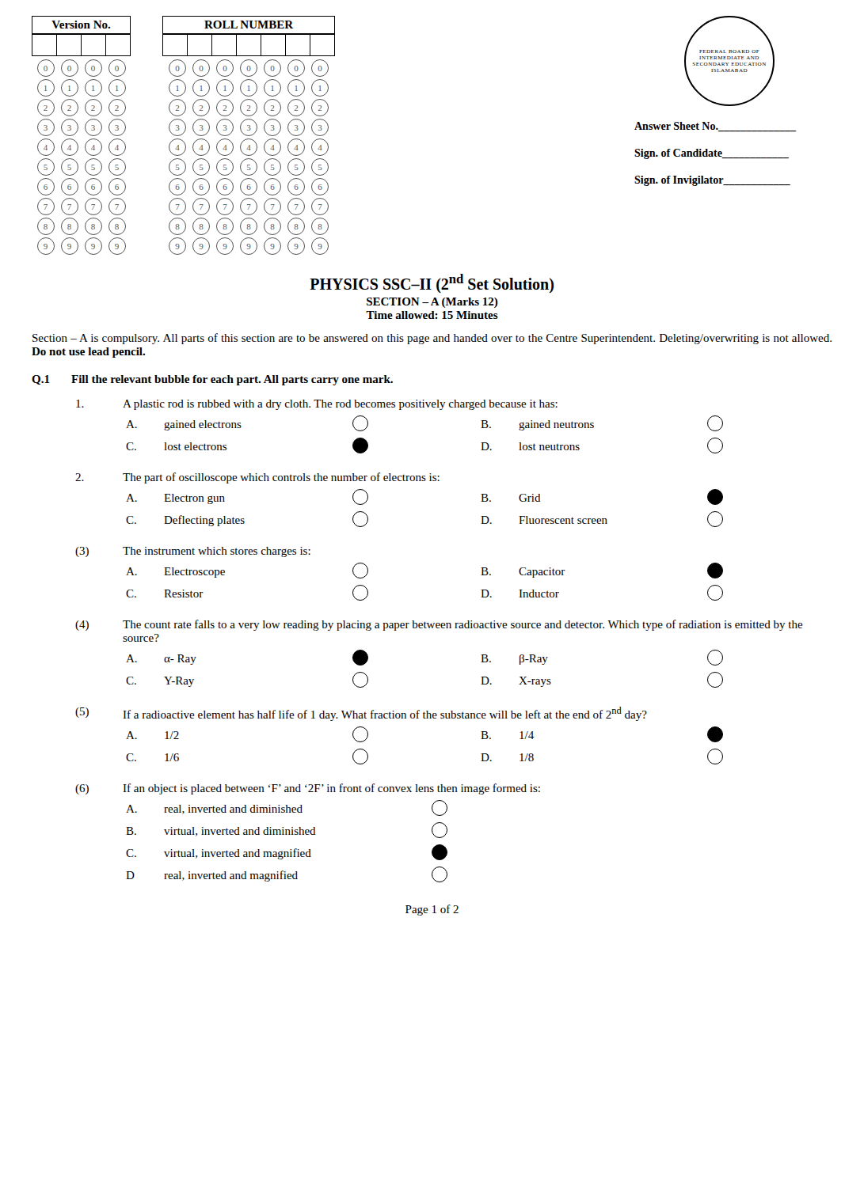Version No.
0000
1111
2222
3333
4444
5555
6666
7777
8888
9999
ROLL NUMBER
0000000
1111111
2222222
3333333
4444444
5555555
6666666
7777777
8888888
9999999
FEDERAL BOARD OF INTERMEDIATE AND SECONDARY EDUCATION
ISLAMABAD
Answer Sheet No.______________
Sign. of Candidate____________
Sign. of Invigilator____________
PHYSICS SSC–II (2nd Set Solution)
SECTION – A (Marks 12)
Time allowed: 15 Minutes
Section – A is compulsory. All parts of this section are to be answered on this page and handed over to the Centre Superintendent. Deleting/overwriting is not allowed. Do not use lead pencil.
Q.1 Fill the relevant bubble for each part. All parts carry one mark.
1.
A plastic rod is rubbed with a dry cloth. The rod becomes positively charged because it has:
| A. | gained electrons | | B. | gained neutrons | |
| C. | lost electrons | | D. | lost neutrons | |
2.
The part of oscilloscope which controls the number of electrons is:
| A. | Electron gun | | B. | Grid | |
| C. | Deflecting plates | | D. | Fluorescent screen | |
(3)
The instrument which stores charges is:
| A. | Electroscope | | B. | Capacitor | |
| C. | Resistor | | D. | Inductor | |
(4)
The count rate falls to a very low reading by placing a paper between radioactive source and detector. Which type of radiation is emitted by the source?
| A. | α- Ray | | B. | β-Ray | |
| C. | Υ-Ray | | D. | X-rays | |
(5)
If a radioactive element has half life of 1 day. What fraction of the substance will be left at the end of 2nd day?
| A. | 1/2 | | B. | 1/4 | |
| C. | 1/6 | | D. | 1/8 | |
(6)
If an object is placed between ‘F’ and ‘2F’ in front of convex lens then image formed is:
| A. | real, inverted and diminished | |
| B. | virtual, inverted and diminished | |
| C. | virtual, inverted and magnified | |
| D | real, inverted and magnified | |
Page 1 of 2